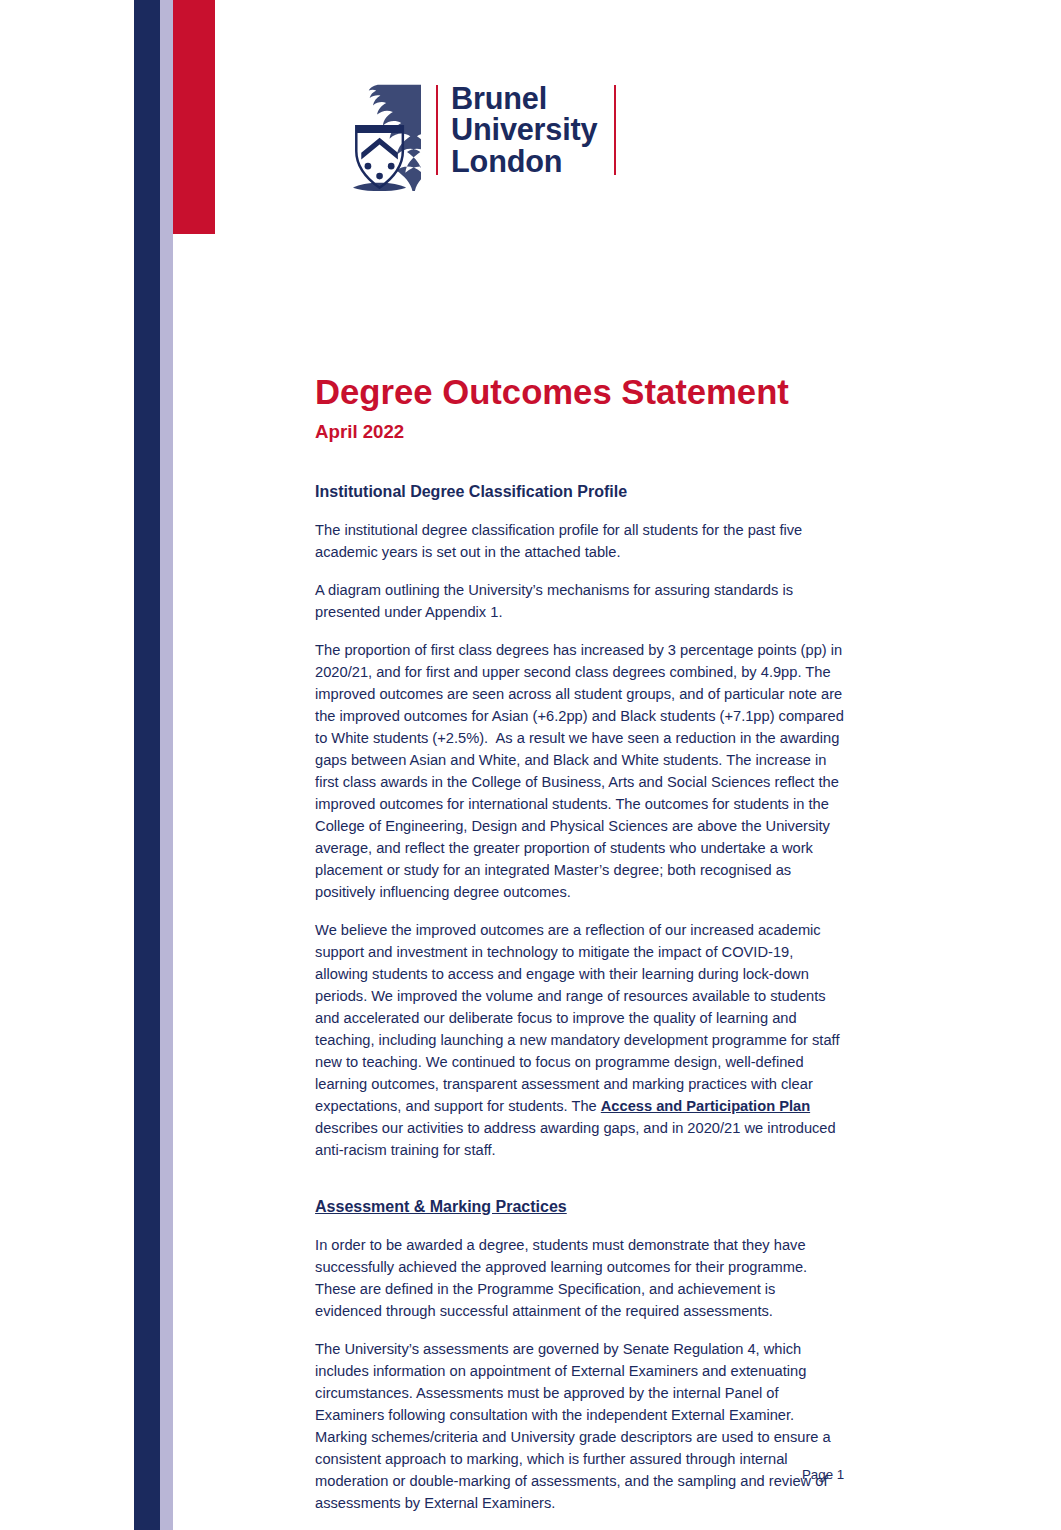Brunel
University
London
Degree Outcomes Statement
April 2022
Institutional Degree Classification Profile
The institutional degree classification profile for all students for the past five academic years is set out in the attached table.
A diagram outlining the University’s mechanisms for assuring standards is presented under Appendix 1.
The proportion of first class degrees has increased by 3 percentage points (pp) in 2020/21, and for first and upper second class degrees combined, by 4.9pp. The improved outcomes are seen across all student groups, and of particular note are the improved outcomes for Asian (+6.2pp) and Black students (+7.1pp) compared to White students (+2.5%). As a result we have seen a reduction in the awarding gaps between Asian and White, and Black and White students. The increase in first class awards in the College of Business, Arts and Social Sciences reflect the improved outcomes for international students. The outcomes for students in the College of Engineering, Design and Physical Sciences are above the University average, and reflect the greater proportion of students who undertake a work placement or study for an integrated Master’s degree; both recognised as positively influencing degree outcomes.
We believe the improved outcomes are a reflection of our increased academic support and investment in technology to mitigate the impact of COVID-19, allowing students to access and engage with their learning during lock-down periods. We improved the volume and range of resources available to students and accelerated our deliberate focus to improve the quality of learning and teaching, including launching a new mandatory development programme for staff new to teaching. We continued to focus on programme design, well-defined learning outcomes, transparent assessment and marking practices with clear expectations, and support for students. The Access and Participation Plan describes our activities to address awarding gaps, and in 2020/21 we introduced anti-racism training for staff.
Assessment & Marking Practices
In order to be awarded a degree, students must demonstrate that they have successfully achieved the approved learning outcomes for their programme. These are defined in the Programme Specification, and achievement is evidenced through successful attainment of the required assessments.
The University’s assessments are governed by Senate Regulation 4, which includes information on appointment of External Examiners and extenuating circumstances. Assessments must be approved by the internal Panel of Examiners following consultation with the independent External Examiner. Marking schemes/criteria and University grade descriptors are used to ensure a consistent approach to marking, which is further assured through internal moderation or double-marking of assessments, and the sampling and review of assessments by External Examiners.
Page 1